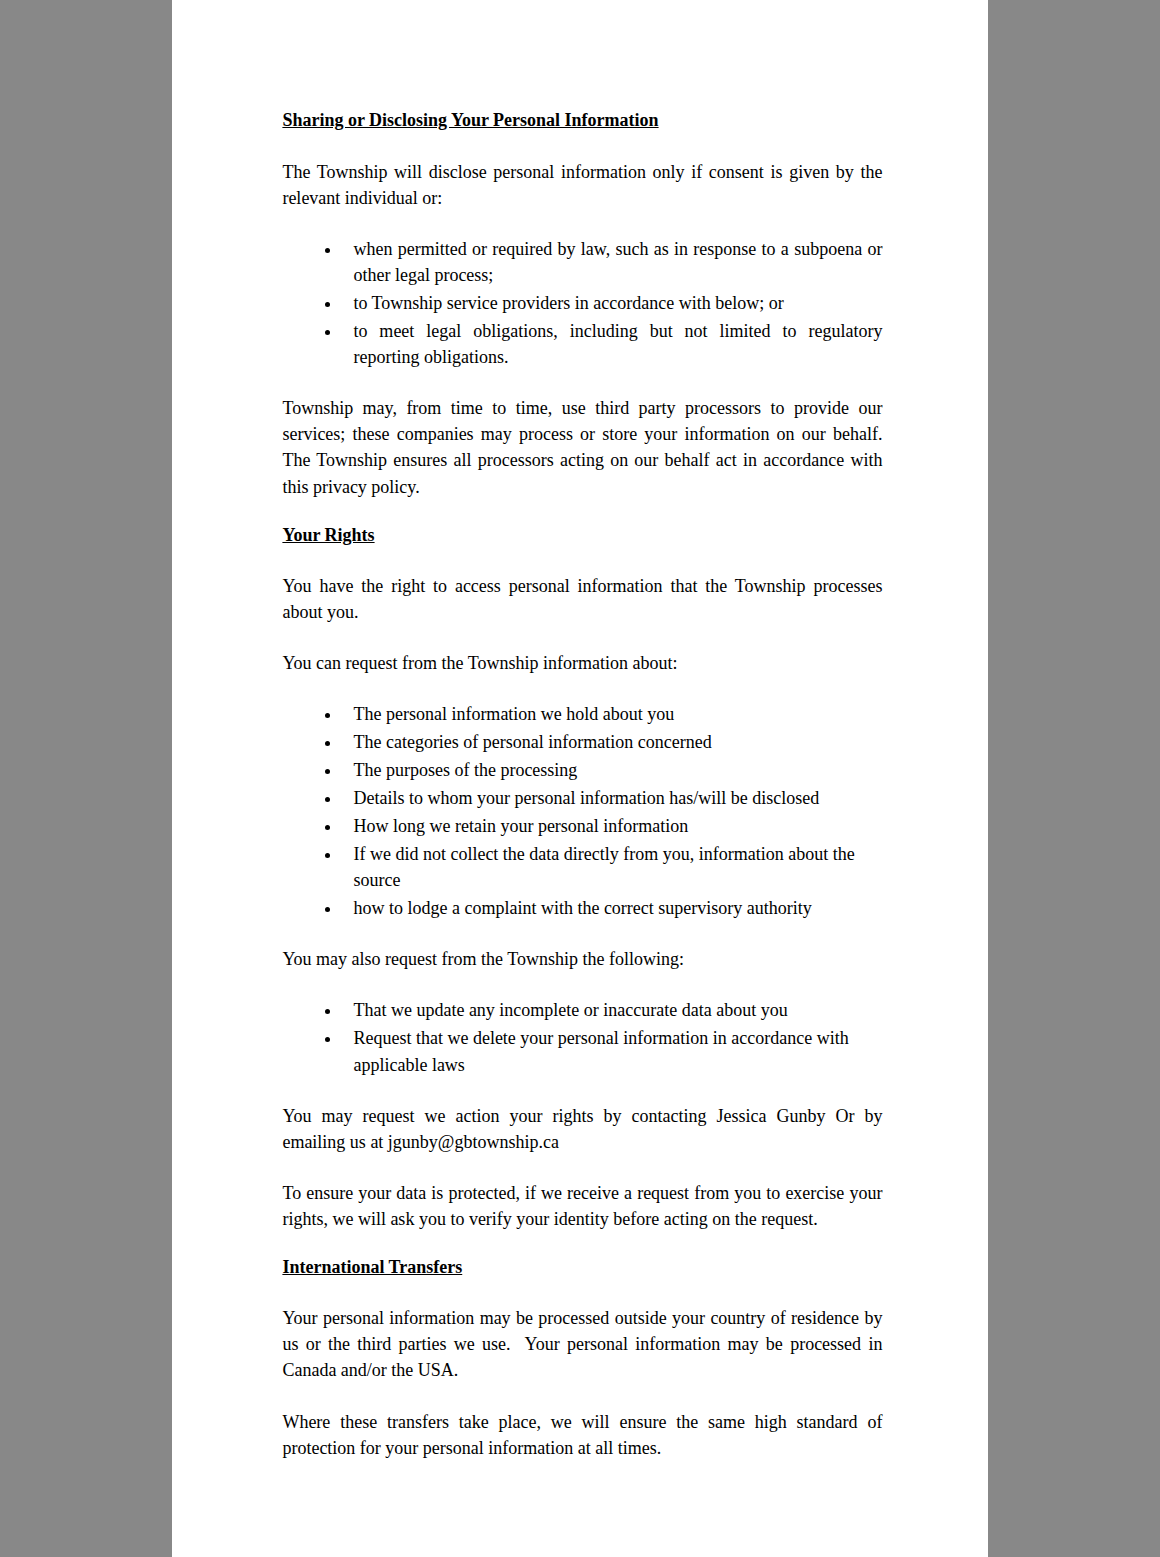Sharing or Disclosing Your Personal Information
The Township will disclose personal information only if consent is given by the relevant individual or:
when permitted or required by law, such as in response to a subpoena or other legal process;
to Township service providers in accordance with below; or
to meet legal obligations, including but not limited to regulatory reporting obligations.
Township may, from time to time, use third party processors to provide our services; these companies may process or store your information on our behalf. The Township ensures all processors acting on our behalf act in accordance with this privacy policy.
Your Rights
You have the right to access personal information that the Township processes about you.
You can request from the Township information about:
The personal information we hold about you
The categories of personal information concerned
The purposes of the processing
Details to whom your personal information has/will be disclosed
How long we retain your personal information
If we did not collect the data directly from you, information about the source
how to lodge a complaint with the correct supervisory authority
You may also request from the Township the following:
That we update any incomplete or inaccurate data about you
Request that we delete your personal information in accordance with applicable laws
You may request we action your rights by contacting Jessica Gunby Or by emailing us at jgunby@gbtownship.ca
To ensure your data is protected, if we receive a request from you to exercise your rights, we will ask you to verify your identity before acting on the request.
International Transfers
Your personal information may be processed outside your country of residence by us or the third parties we use. Your personal information may be processed in Canada and/or the USA.
Where these transfers take place, we will ensure the same high standard of protection for your personal information at all times.